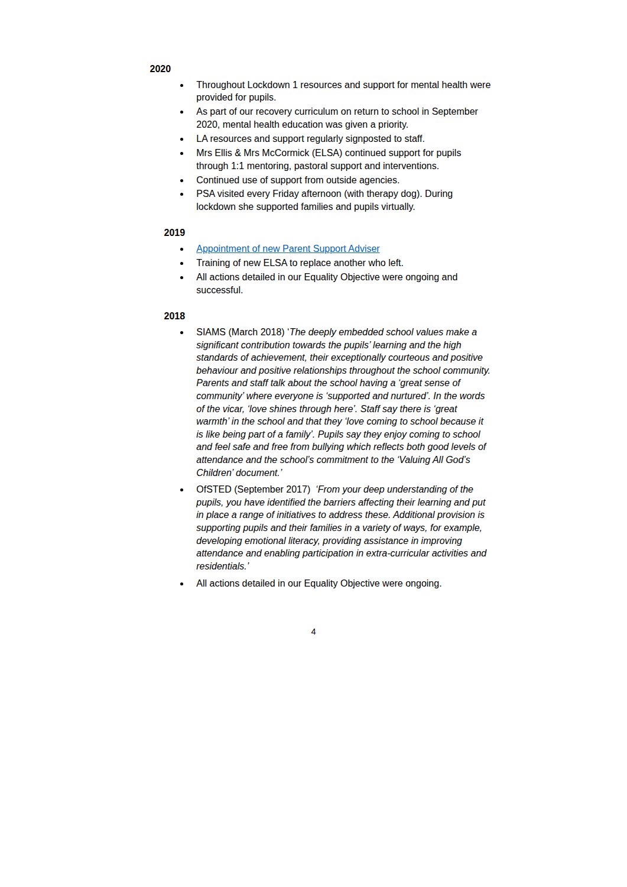2020
Throughout Lockdown 1 resources and support for mental health were provided for pupils.
As part of our recovery curriculum on return to school in September 2020, mental health education was given a priority.
LA resources and support regularly signposted to staff.
Mrs Ellis & Mrs McCormick (ELSA) continued support for pupils through 1:1 mentoring, pastoral support and interventions.
Continued use of support from outside agencies.
PSA visited every Friday afternoon (with therapy dog). During lockdown she supported families and pupils virtually.
2019
Appointment of new Parent Support Adviser
Training of new ELSA to replace another who left.
All actions detailed in our Equality Objective were ongoing and successful.
2018
SIAMS (March 2018) ‘The deeply embedded school values make a significant contribution towards the pupils’ learning and the high standards of achievement, their exceptionally courteous and positive behaviour and positive relationships throughout the school community. Parents and staff talk about the school having a ‘great sense of community’ where everyone is ‘supported and nurtured’. In the words of the vicar, ‘love shines through here’. Staff say there is ‘great warmth’ in the school and that they ‘love coming to school because it is like being part of a family’. Pupils say they enjoy coming to school and feel safe and free from bullying which reflects both good levels of attendance and the school’s commitment to the ‘Valuing All God’s Children’ document.’
OfSTED (September 2017) ‘From your deep understanding of the pupils, you have identified the barriers affecting their learning and put in place a range of initiatives to address these. Additional provision is supporting pupils and their families in a variety of ways, for example, developing emotional literacy, providing assistance in improving attendance and enabling participation in extra-curricular activities and residentials.’
All actions detailed in our Equality Objective were ongoing.
4